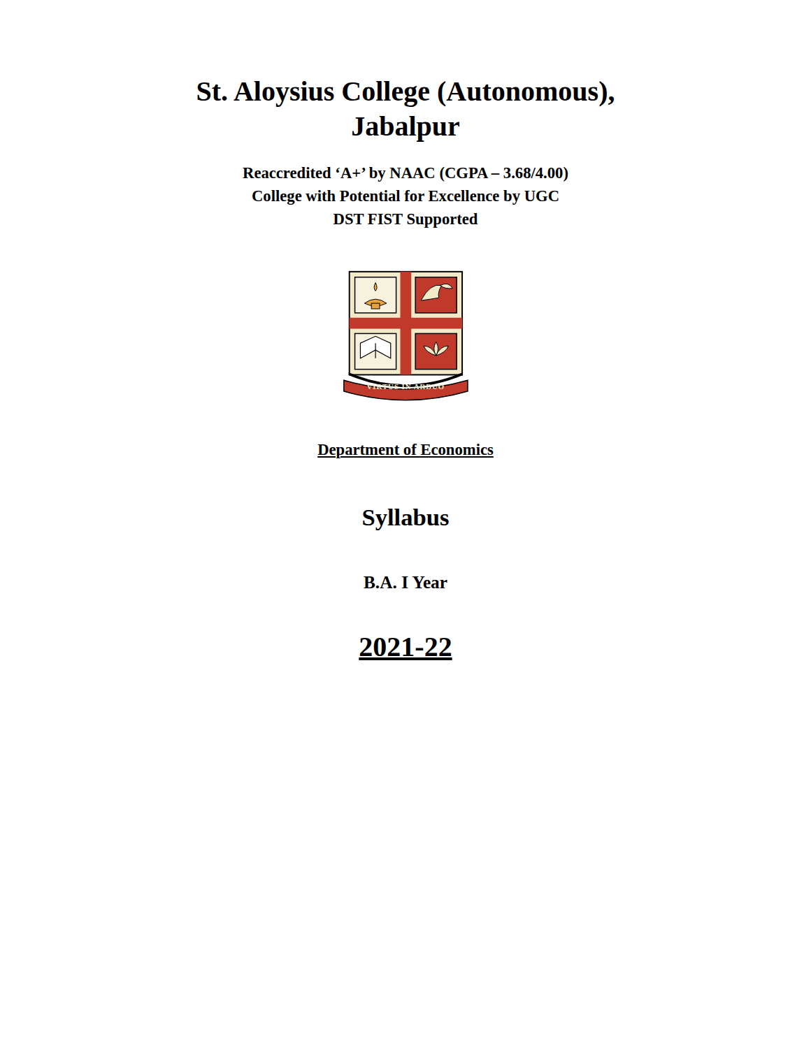St. Aloysius College (Autonomous),Jabalpur
Reaccredited ‘A+’ by NAAC (CGPA – 3.68/4.00) College with Potential for Excellence by UGC DST FIST Supported
VIRTUS IN ARDUO
Department of Economics
Syllabus
B.A. I Year
2021-22